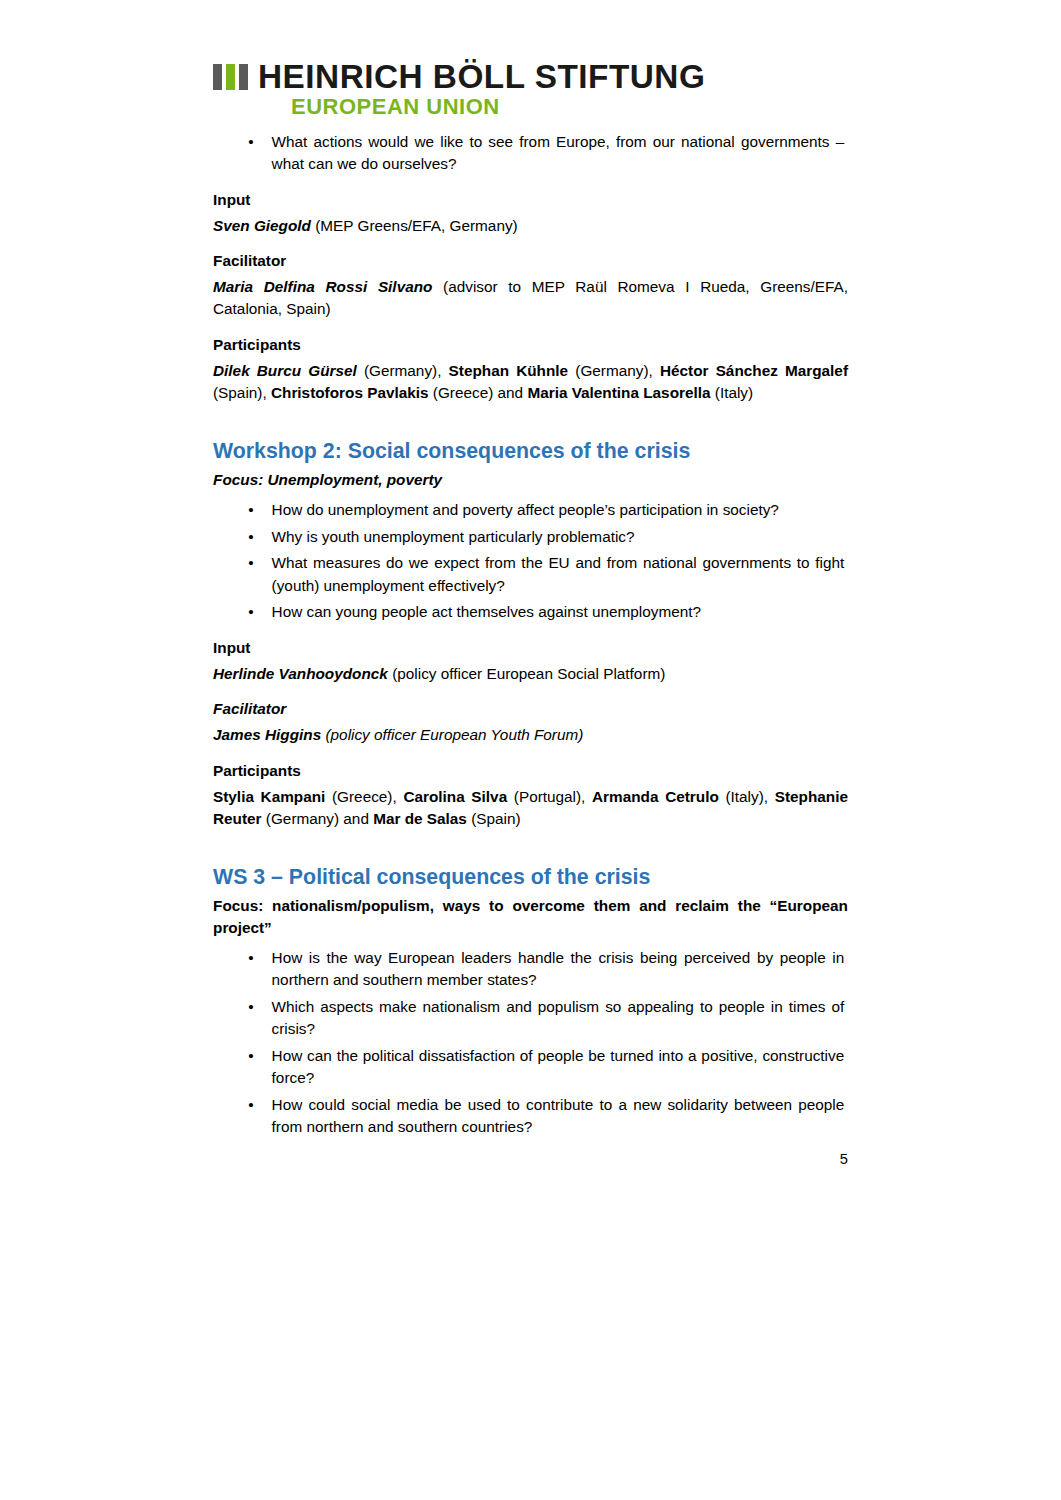HEINRICH BÖLL STIFTUNG
EUROPEAN UNION
What actions would we like to see from Europe, from our national governments – what can we do ourselves?
Input
Sven Giegold (MEP Greens/EFA, Germany)
Facilitator
Maria Delfina Rossi Silvano (advisor to MEP Raül Romeva I Rueda, Greens/EFA, Catalonia, Spain)
Participants
Dilek Burcu Gürsel (Germany), Stephan Kühnle (Germany), Héctor Sánchez Margalef (Spain), Christoforos Pavlakis (Greece) and Maria Valentina Lasorella (Italy)
Workshop 2: Social consequences of the crisis
Focus: Unemployment, poverty
How do unemployment and poverty affect people’s participation in society?
Why is youth unemployment particularly problematic?
What measures do we expect from the EU and from national governments to fight (youth) unemployment effectively?
How can young people act themselves against unemployment?
Input
Herlinde Vanhooydonck (policy officer European Social Platform)
Facilitator
James Higgins (policy officer European Youth Forum)
Participants
Stylia Kampani (Greece), Carolina Silva (Portugal), Armanda Cetrulo (Italy), Stephanie Reuter (Germany) and Mar de Salas (Spain)
WS 3 – Political consequences of the crisis
Focus: nationalism/populism, ways to overcome them and reclaim the “European project”
How is the way European leaders handle the crisis being perceived by people in northern and southern member states?
Which aspects make nationalism and populism so appealing to people in times of crisis?
How can the political dissatisfaction of people be turned into a positive, constructive force?
How could social media be used to contribute to a new solidarity between people from northern and southern countries?
5